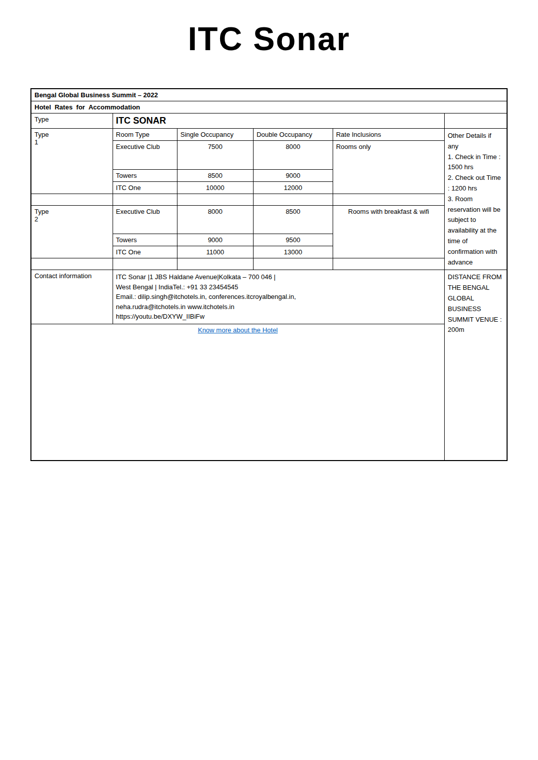ITC Sonar
| Bengal Global Business Summit – 2022 |
| Hotel Rates for Accommodation |
| Type | ITC SONAR | |
| Type 1 | Room Type | Single Occupancy | Double Occupancy | Rate Inclusions | Other Details if any 1. Check in Time : 1500 hrs 2. Check out Time : 1200 hrs 3. Room reservation will be subject to availability at the time of confirmation with advance |
| Executive Club | 7500 | 8000 | Rooms only |
| Towers | 8500 | 9000 |
| ITC One | 10000 | 12000 |
| Type 2 | Executive Club | 8000 | 8500 | Rooms with breakfast & wifi |
| Towers | 9000 | 9500 |
| ITC One | 11000 | 13000 |
| Contact information | ITC Sonar /1 JBS Haldane Avenue/Kolkata – 700 046 / West Bengal / IndiaTel.: +91 33 23454545 Email.: dilip.singh@itchotels.in, conferences.itcroyalbengal.in, neha.rudra@itchotels.in www.itchotels.in https://youtu.be/DXYW_IIBiFw | DISTANCE FROM THE BENGAL GLOBAL BUSINESS SUMMIT VENUE : 200m |
| Know more about the Hotel |